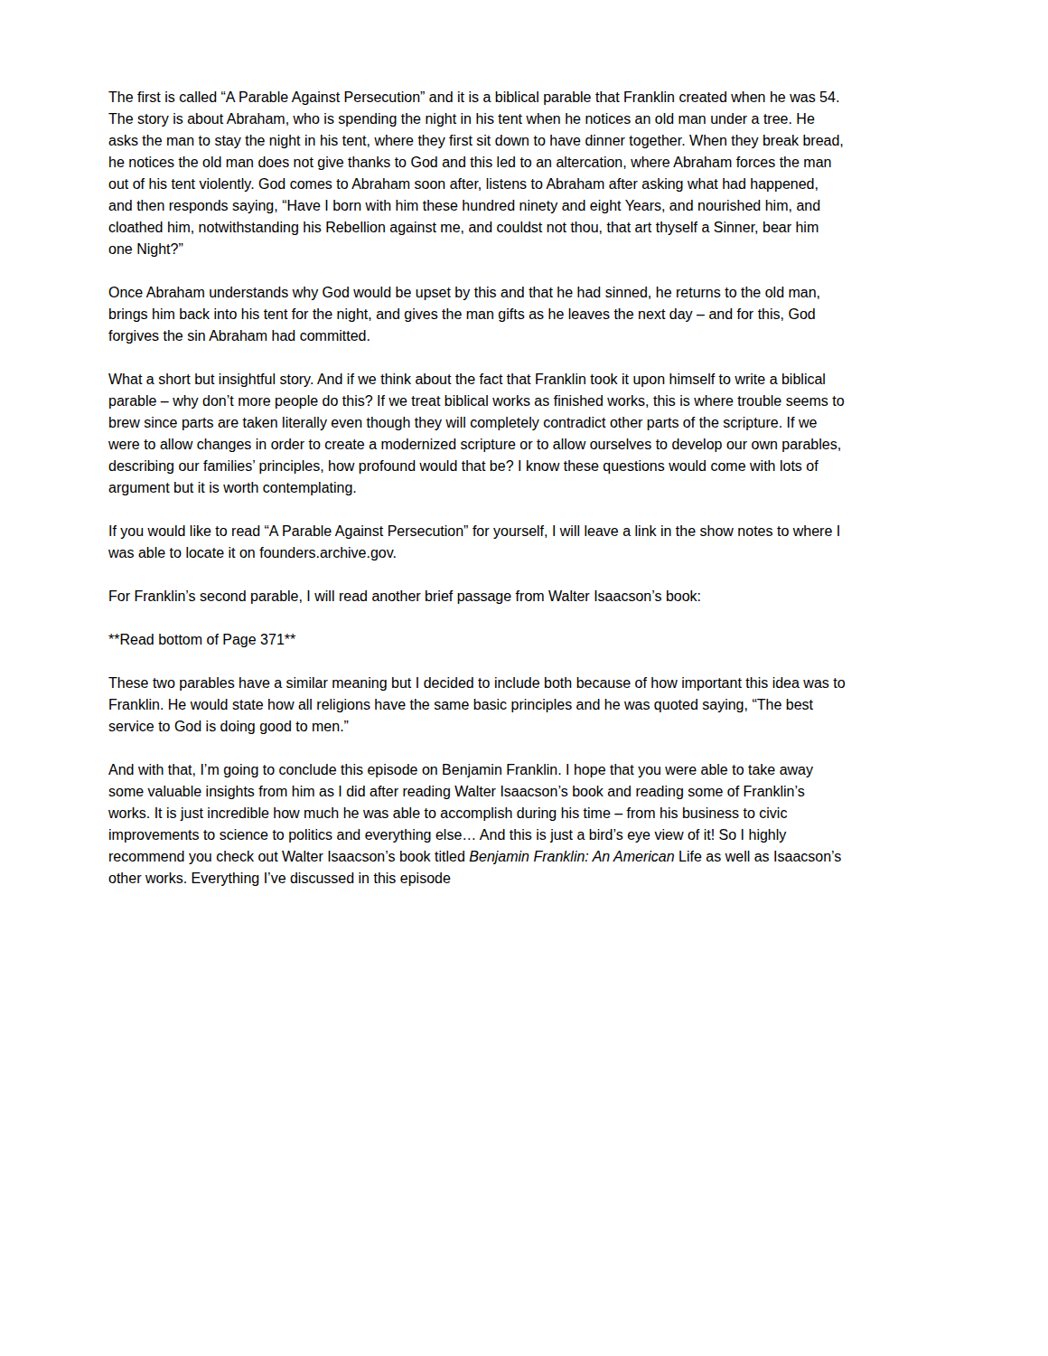The first is called “A Parable Against Persecution” and it is a biblical parable that Franklin created when he was 54. The story is about Abraham, who is spending the night in his tent when he notices an old man under a tree. He asks the man to stay the night in his tent, where they first sit down to have dinner together. When they break bread, he notices the old man does not give thanks to God and this led to an altercation, where Abraham forces the man out of his tent violently. God comes to Abraham soon after, listens to Abraham after asking what had happened, and then responds saying, “Have I born with him these hundred ninety and eight Years, and nourished him, and cloathed him, notwithstanding his Rebellion against me, and couldst not thou, that art thyself a Sinner, bear him one Night?”
Once Abraham understands why God would be upset by this and that he had sinned, he returns to the old man, brings him back into his tent for the night, and gives the man gifts as he leaves the next day – and for this, God forgives the sin Abraham had committed.
What a short but insightful story. And if we think about the fact that Franklin took it upon himself to write a biblical parable – why don’t more people do this? If we treat biblical works as finished works, this is where trouble seems to brew since parts are taken literally even though they will completely contradict other parts of the scripture. If we were to allow changes in order to create a modernized scripture or to allow ourselves to develop our own parables, describing our families’ principles, how profound would that be? I know these questions would come with lots of argument but it is worth contemplating.
If you would like to read “A Parable Against Persecution” for yourself, I will leave a link in the show notes to where I was able to locate it on founders.archive.gov.
For Franklin’s second parable, I will read another brief passage from Walter Isaacson’s book:
**Read bottom of Page 371**
These two parables have a similar meaning but I decided to include both because of how important this idea was to Franklin. He would state how all religions have the same basic principles and he was quoted saying, “The best service to God is doing good to men.”
And with that, I’m going to conclude this episode on Benjamin Franklin. I hope that you were able to take away some valuable insights from him as I did after reading Walter Isaacson’s book and reading some of Franklin’s works. It is just incredible how much he was able to accomplish during his time – from his business to civic improvements to science to politics and everything else… And this is just a bird’s eye view of it! So I highly recommend you check out Walter Isaacson’s book titled Benjamin Franklin: An American Life as well as Isaacson’s other works. Everything I’ve discussed in this episode